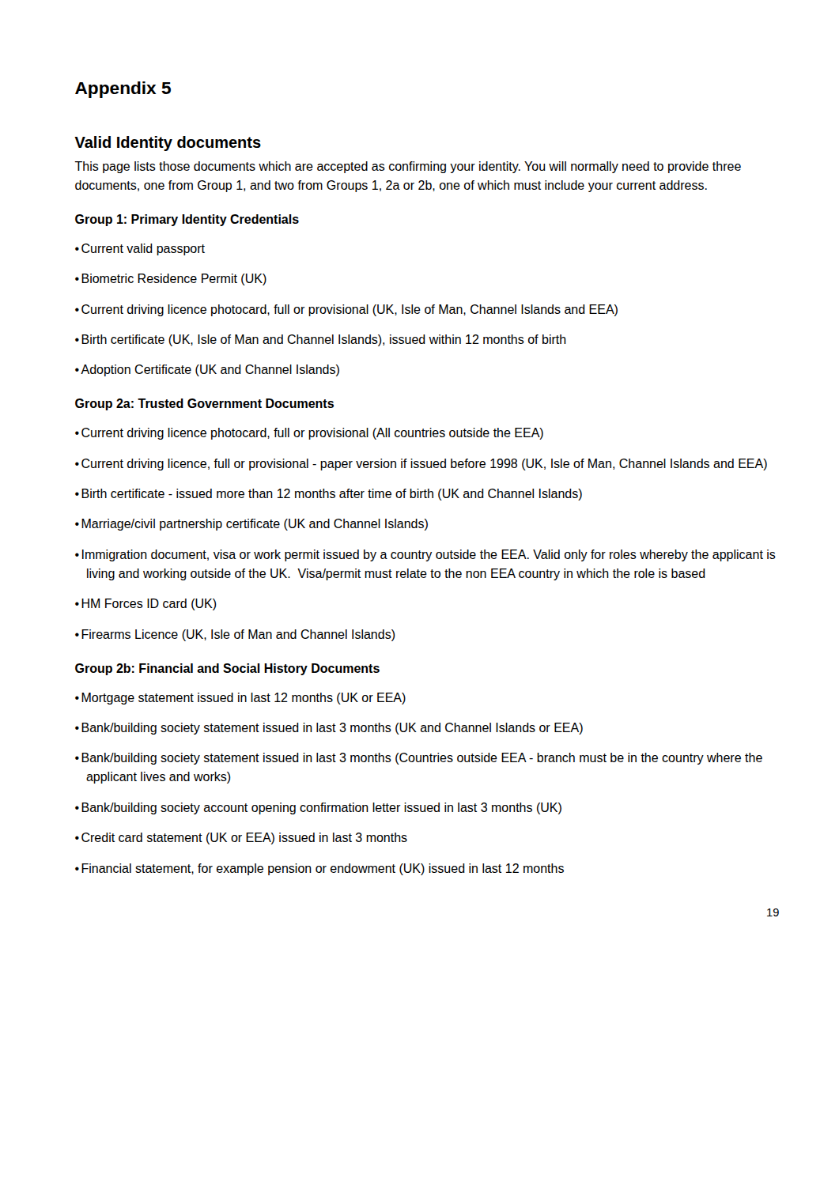Appendix 5
Valid Identity documents
This page lists those documents which are accepted as confirming your identity. You will normally need to provide three documents, one from Group 1, and two from Groups 1, 2a or 2b, one of which must include your current address.
Group 1: Primary Identity Credentials
Current valid passport
Biometric Residence Permit (UK)
Current driving licence photocard, full or provisional (UK, Isle of Man, Channel Islands and EEA)
Birth certificate (UK, Isle of Man and Channel Islands), issued within 12 months of birth
Adoption Certificate (UK and Channel Islands)
Group 2a: Trusted Government Documents
Current driving licence photocard, full or provisional (All countries outside the EEA)
Current driving licence, full or provisional - paper version if issued before 1998 (UK, Isle of Man, Channel Islands and EEA)
Birth certificate - issued more than 12 months after time of birth (UK and Channel Islands)
Marriage/civil partnership certificate (UK and Channel Islands)
Immigration document, visa or work permit issued by a country outside the EEA. Valid only for roles whereby the applicant is living and working outside of the UK. Visa/permit must relate to the non EEA country in which the role is based
HM Forces ID card (UK)
Firearms Licence (UK, Isle of Man and Channel Islands)
Group 2b: Financial and Social History Documents
Mortgage statement issued in last 12 months (UK or EEA)
Bank/building society statement issued in last 3 months (UK and Channel Islands or EEA)
Bank/building society statement issued in last 3 months (Countries outside EEA - branch must be in the country where the applicant lives and works)
Bank/building society account opening confirmation letter issued in last 3 months (UK)
Credit card statement (UK or EEA) issued in last 3 months
Financial statement, for example pension or endowment (UK) issued in last 12 months
19